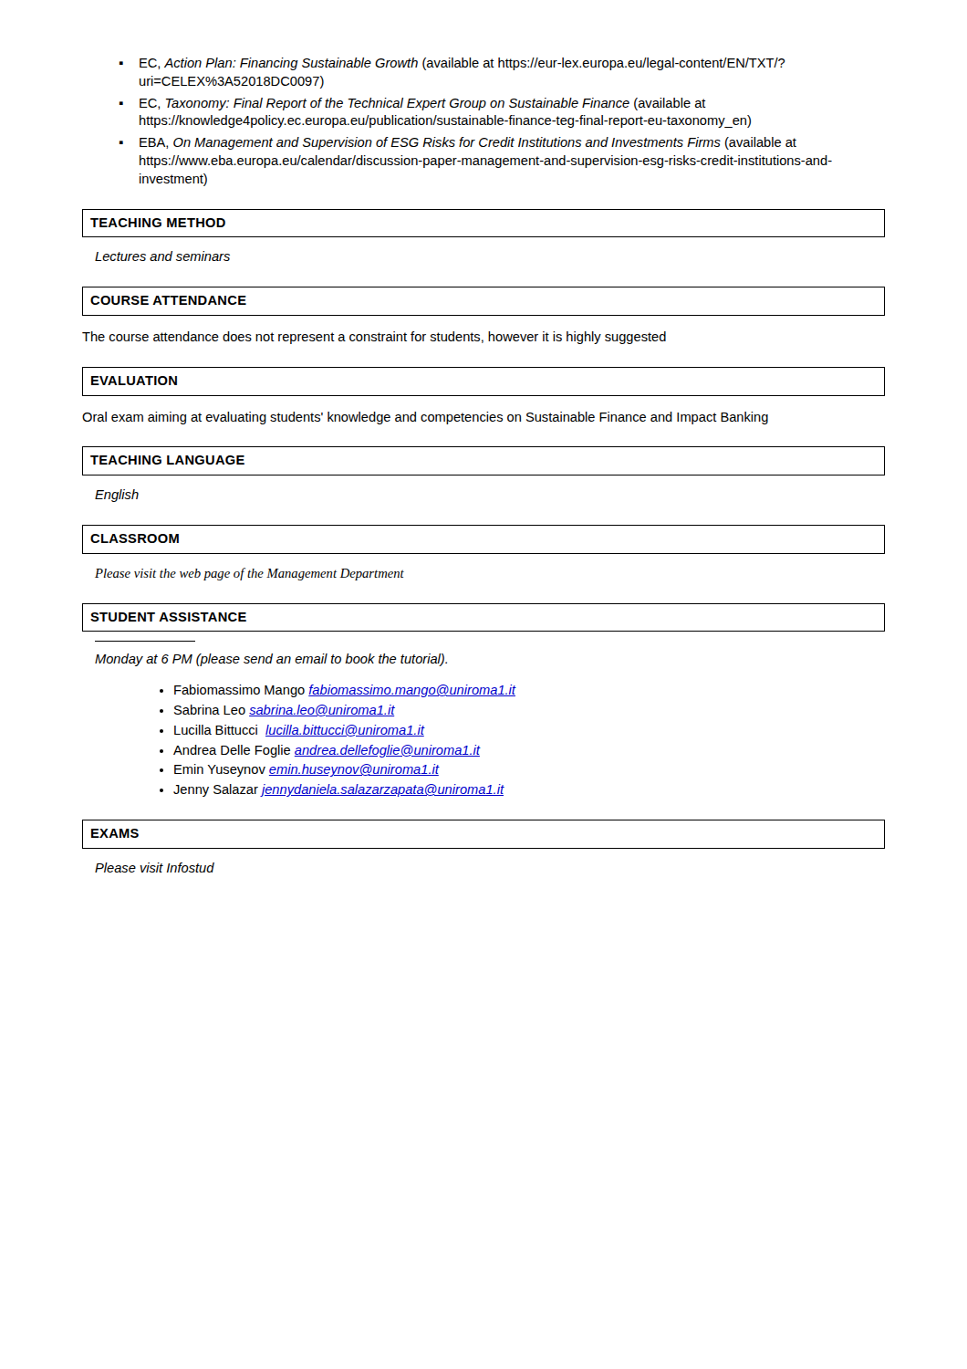EC, Action Plan: Financing Sustainable Growth (available at https://eur-lex.europa.eu/legal-content/EN/TXT/?uri=CELEX%3A52018DC0097)
EC, Taxonomy: Final Report of the Technical Expert Group on Sustainable Finance (available at https://knowledge4policy.ec.europa.eu/publication/sustainable-finance-teg-final-report-eu-taxonomy_en)
EBA, On Management and Supervision of ESG Risks for Credit Institutions and Investments Firms (available at https://www.eba.europa.eu/calendar/discussion-paper-management-and-supervision-esg-risks-credit-institutions-and-investment)
TEACHING METHOD
Lectures and seminars
COURSE ATTENDANCE
The course attendance does not represent a constraint for students, however it is highly suggested
EVALUATION
Oral exam aiming at evaluating students' knowledge and competencies on Sustainable Finance and Impact Banking
TEACHING LANGUAGE
English
CLASSROOM
Please visit the web page of the Management Department
STUDENT ASSISTANCE
Monday at 6 PM (please send an email to book the tutorial).
Fabiomassimo Mango fabiomassimo.mango@uniroma1.it
Sabrina Leo sabrina.leo@uniroma1.it
Lucilla Bittucci lucilla.bittucci@uniroma1.it
Andrea Delle Foglie andrea.dellefoglie@uniroma1.it
Emin Yuseynov emin.huseynov@uniroma1.it
Jenny Salazar jennydaniela.salazarzapata@uniroma1.it
EXAMS
Please visit Infostud